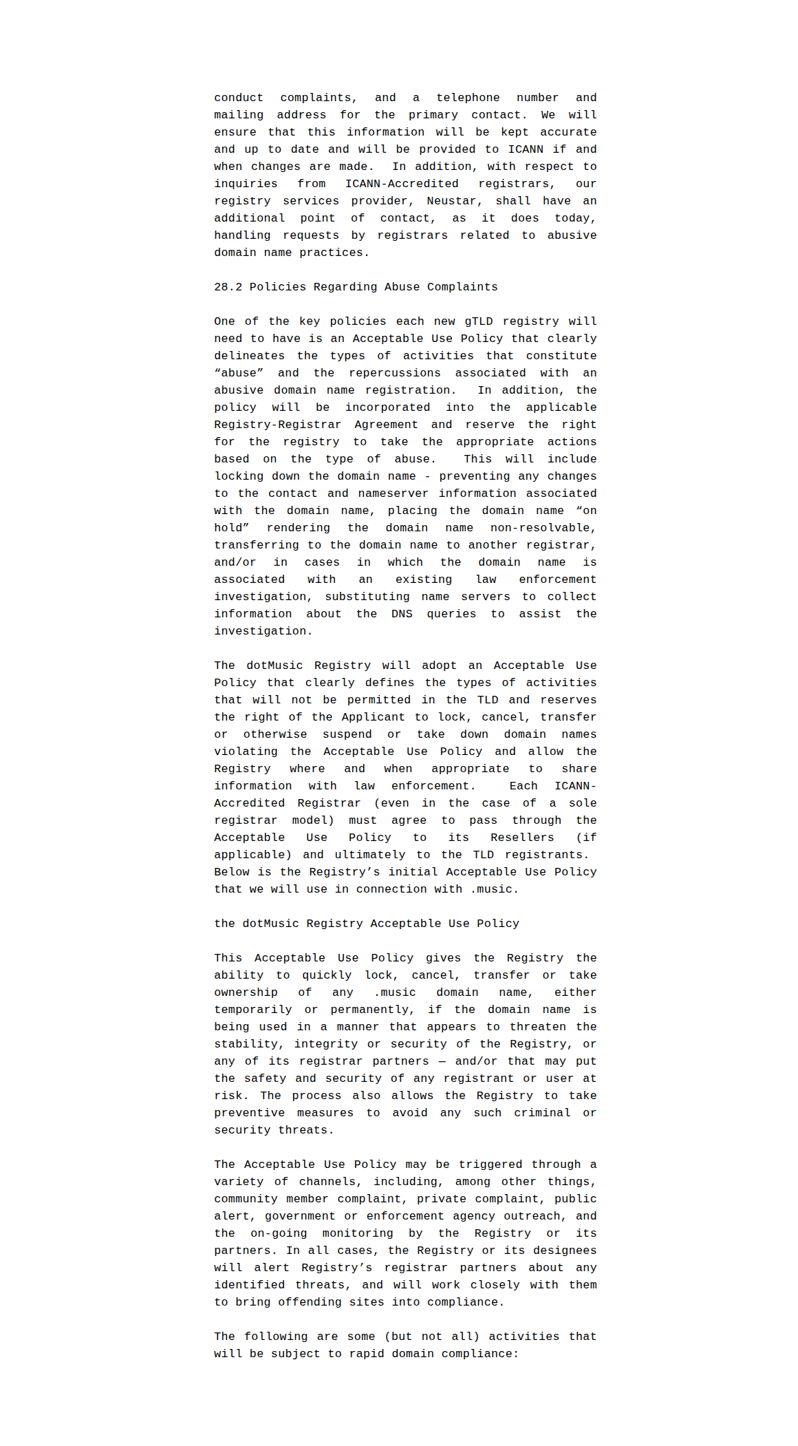conduct complaints, and a telephone number and mailing address for the primary contact. We will ensure that this information will be kept accurate and up to date and will be provided to ICANN if and when changes are made. In addition, with respect to inquiries from ICANN-Accredited registrars, our registry services provider, Neustar, shall have an additional point of contact, as it does today, handling requests by registrars related to abusive domain name practices.
28.2 Policies Regarding Abuse Complaints
One of the key policies each new gTLD registry will need to have is an Acceptable Use Policy that clearly delineates the types of activities that constitute “abuse” and the repercussions associated with an abusive domain name registration. In addition, the policy will be incorporated into the applicable Registry-Registrar Agreement and reserve the right for the registry to take the appropriate actions based on the type of abuse. This will include locking down the domain name - preventing any changes to the contact and nameserver information associated with the domain name, placing the domain name “on hold” rendering the domain name non-resolvable, transferring to the domain name to another registrar, and/or in cases in which the domain name is associated with an existing law enforcement investigation, substituting name servers to collect information about the DNS queries to assist the investigation.
The dotMusic Registry will adopt an Acceptable Use Policy that clearly defines the types of activities that will not be permitted in the TLD and reserves the right of the Applicant to lock, cancel, transfer or otherwise suspend or take down domain names violating the Acceptable Use Policy and allow the Registry where and when appropriate to share information with law enforcement. Each ICANN-Accredited Registrar (even in the case of a sole registrar model) must agree to pass through the Acceptable Use Policy to its Resellers (if applicable) and ultimately to the TLD registrants. Below is the Registry’s initial Acceptable Use Policy that we will use in connection with .music.
the dotMusic Registry Acceptable Use Policy
This Acceptable Use Policy gives the Registry the ability to quickly lock, cancel, transfer or take ownership of any .music domain name, either temporarily or permanently, if the domain name is being used in a manner that appears to threaten the stability, integrity or security of the Registry, or any of its registrar partners — and/or that may put the safety and security of any registrant or user at risk. The process also allows the Registry to take preventive measures to avoid any such criminal or security threats.
The Acceptable Use Policy may be triggered through a variety of channels, including, among other things, community member complaint, private complaint, public alert, government or enforcement agency outreach, and the on-going monitoring by the Registry or its partners. In all cases, the Registry or its designees will alert Registry’s registrar partners about any identified threats, and will work closely with them to bring offending sites into compliance.
The following are some (but not all) activities that will be subject to rapid domain compliance: